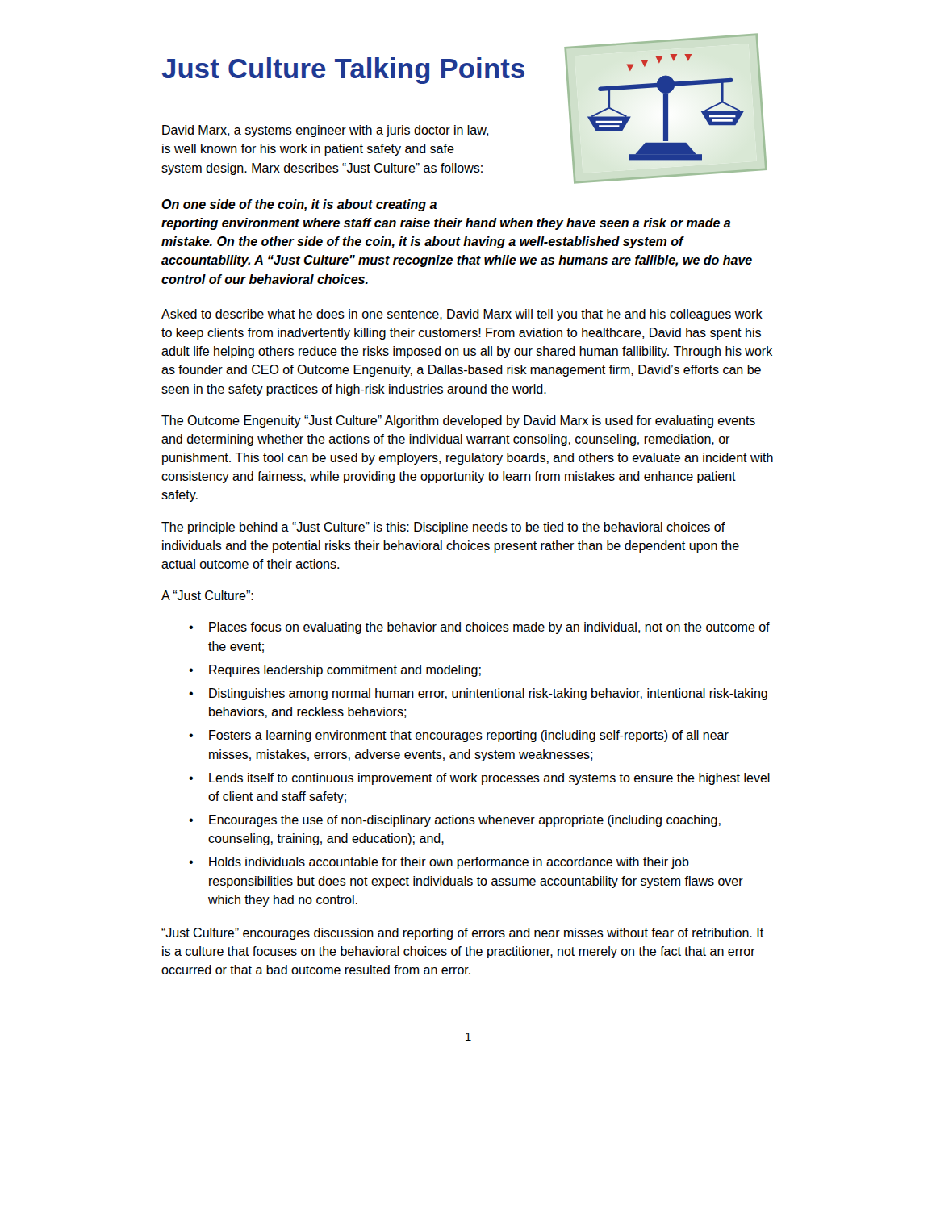Just Culture Talking Points
David Marx, a systems engineer with a juris doctor in law,
is well known for his work in patient safety and safe
system design. Marx describes “Just Culture” as follows:
On one side of the coin, it is about creating a
reporting environment where staff can raise their hand when they have seen a risk or made a mistake. On the other side of the coin, it is about having a well-established system of accountability. A “Just Culture" must recognize that while we as humans are fallible, we do have control of our behavioral choices.
Asked to describe what he does in one sentence, David Marx will tell you that he and his colleagues work to keep clients from inadvertently killing their customers! From aviation to healthcare, David has spent his adult life helping others reduce the risks imposed on us all by our shared human fallibility. Through his work as founder and CEO of Outcome Engenuity, a Dallas-based risk management firm, David’s efforts can be seen in the safety practices of high-risk industries around the world.
The Outcome Engenuity “Just Culture” Algorithm developed by David Marx is used for evaluating events and determining whether the actions of the individual warrant consoling, counseling, remediation, or punishment. This tool can be used by employers, regulatory boards, and others to evaluate an incident with consistency and fairness, while providing the opportunity to learn from mistakes and enhance patient safety.
The principle behind a “Just Culture” is this: Discipline needs to be tied to the behavioral choices of individuals and the potential risks their behavioral choices present rather than be dependent upon the actual outcome of their actions.
A “Just Culture”:
Places focus on evaluating the behavior and choices made by an individual, not on the outcome of the event;
Requires leadership commitment and modeling;
Distinguishes among normal human error, unintentional risk-taking behavior, intentional risk-taking behaviors, and reckless behaviors;
Fosters a learning environment that encourages reporting (including self-reports) of all near misses, mistakes, errors, adverse events, and system weaknesses;
Lends itself to continuous improvement of work processes and systems to ensure the highest level of client and staff safety;
Encourages the use of non-disciplinary actions whenever appropriate (including coaching, counseling, training, and education); and,
Holds individuals accountable for their own performance in accordance with their job responsibilities but does not expect individuals to assume accountability for system flaws over which they had no control.
“Just Culture” encourages discussion and reporting of errors and near misses without fear of retribution. It is a culture that focuses on the behavioral choices of the practitioner, not merely on the fact that an error occurred or that a bad outcome resulted from an error.
1